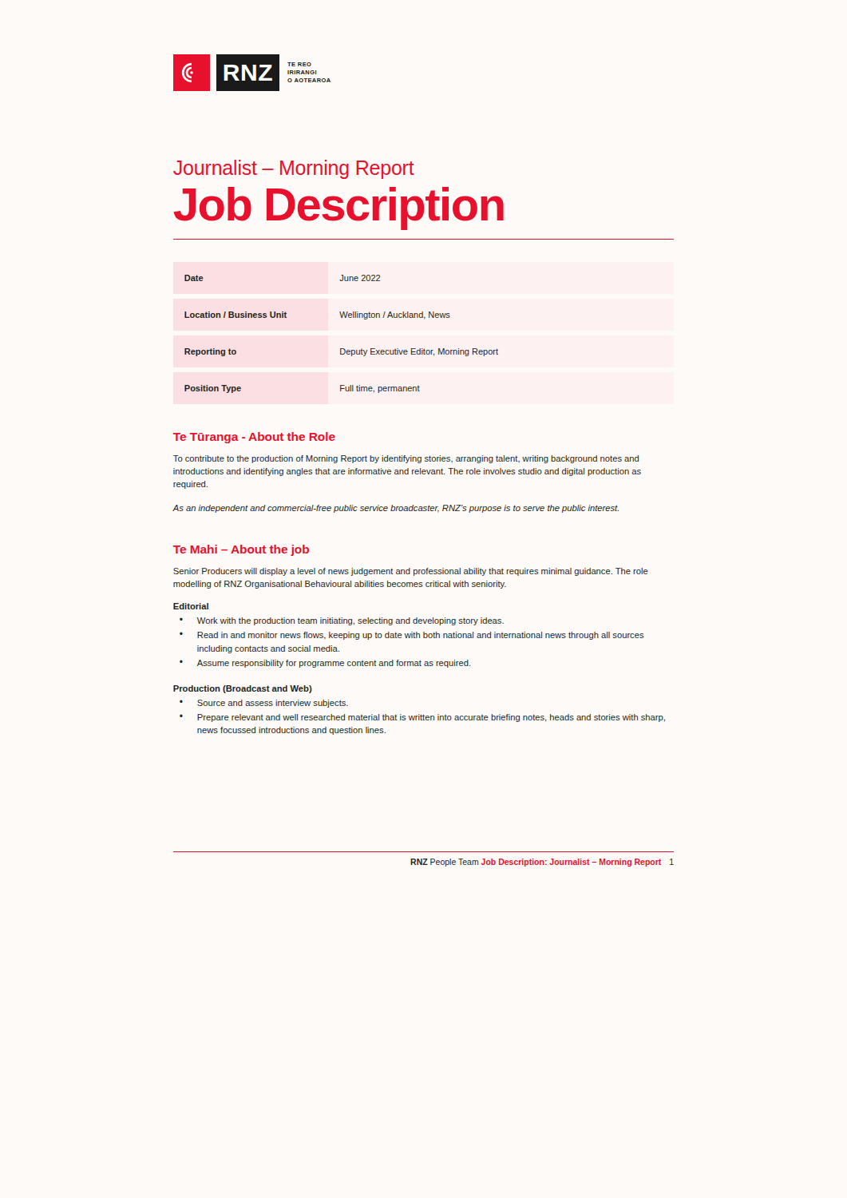RNZ
TE REO
IRIRANGI
O AOTEAROA
Journalist – Morning Report
Job Description
| Date | June 2022 |
| Location / Business Unit | Wellington / Auckland, News |
| Reporting to | Deputy Executive Editor, Morning Report |
| Position Type | Full time, permanent |
Te Tūranga - About the Role
To contribute to the production of Morning Report by identifying stories, arranging talent, writing background notes and introductions and identifying angles that are informative and relevant. The role involves studio and digital production as required.
As an independent and commercial-free public service broadcaster, RNZ’s purpose is to serve the public interest.
Te Mahi – About the job
Senior Producers will display a level of news judgement and professional ability that requires minimal guidance. The role modelling of RNZ Organisational Behavioural abilities becomes critical with seniority.
Editorial
Work with the production team initiating, selecting and developing story ideas.
Read in and monitor news flows, keeping up to date with both national and international news through all sources including contacts and social media.
Assume responsibility for programme content and format as required.
Production (Broadcast and Web)
Source and assess interview subjects.
Prepare relevant and well researched material that is written into accurate briefing notes, heads and stories with sharp, news focussed introductions and question lines.
RNZ People Team Job Description: Journalist – Morning Report 1